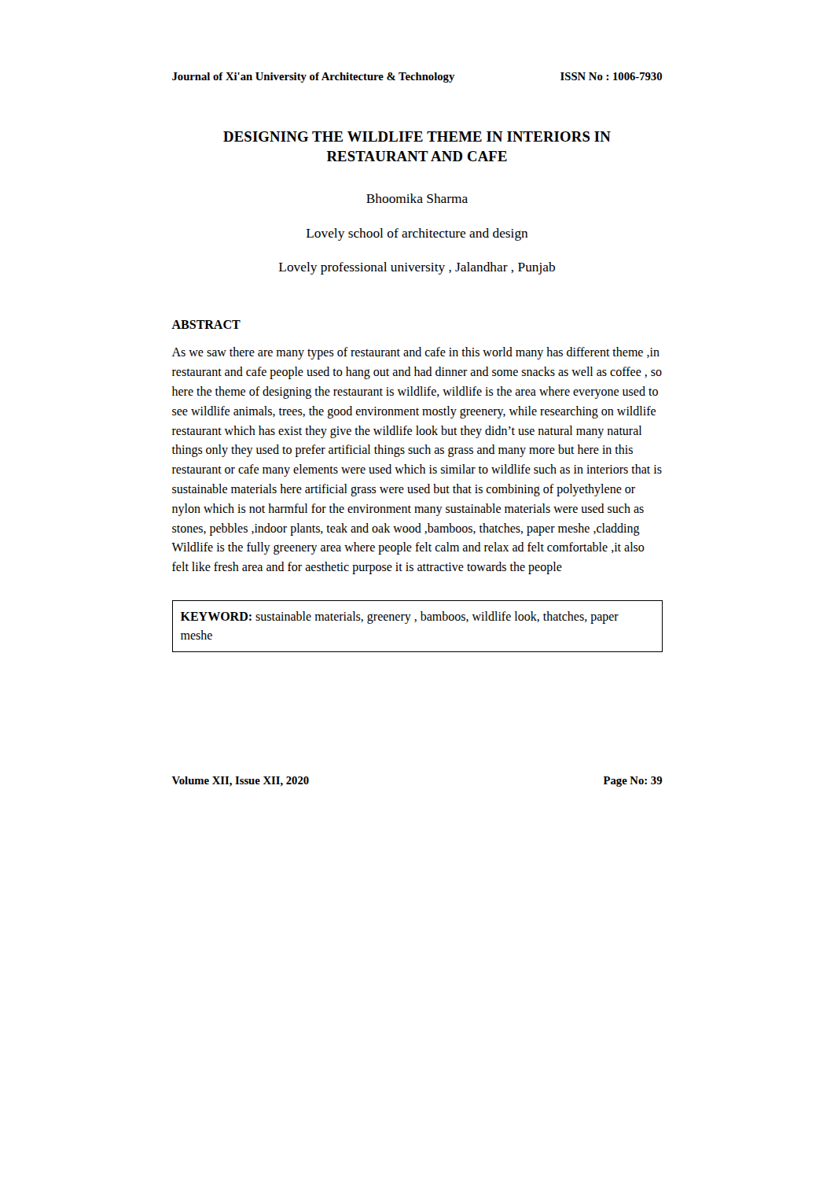Journal of Xi'an University of Architecture & Technology ISSN No : 1006-7930
Designing the Wildlife Theme in Interiors in Restaurant and Cafe
Bhoomika Sharma
Lovely school of architecture and design
Lovely professional university , Jalandhar , Punjab
Abstract
As we saw there are many types of restaurant and cafe in this world many has different theme ,in restaurant and cafe people used to hang out and had dinner and some snacks as well as coffee , so here the theme of designing the restaurant is wildlife, wildlife is the area where everyone used to see wildlife animals, trees, the good environment mostly greenery, while researching on wildlife restaurant which has exist they give the wildlife look but they didn’t use natural many natural things only they used to prefer artificial things such as grass and many more but here in this restaurant or cafe many elements were used which is similar to wildlife such as in interiors that is sustainable materials here artificial grass were used but that is combining of polyethylene or nylon which is not harmful for the environment many sustainable materials were used such as stones, pebbles ,indoor plants, teak and oak wood ,bamboos, thatches, paper meshe ,cladding Wildlife is the fully greenery area where people felt calm and relax ad felt comfortable ,it also felt like fresh area and for aesthetic purpose it is attractive towards the people
Keyword: sustainable materials, greenery , bamboos, wildlife look, thatches, paper meshe
Volume XII, Issue XII, 2020 Page No: 39